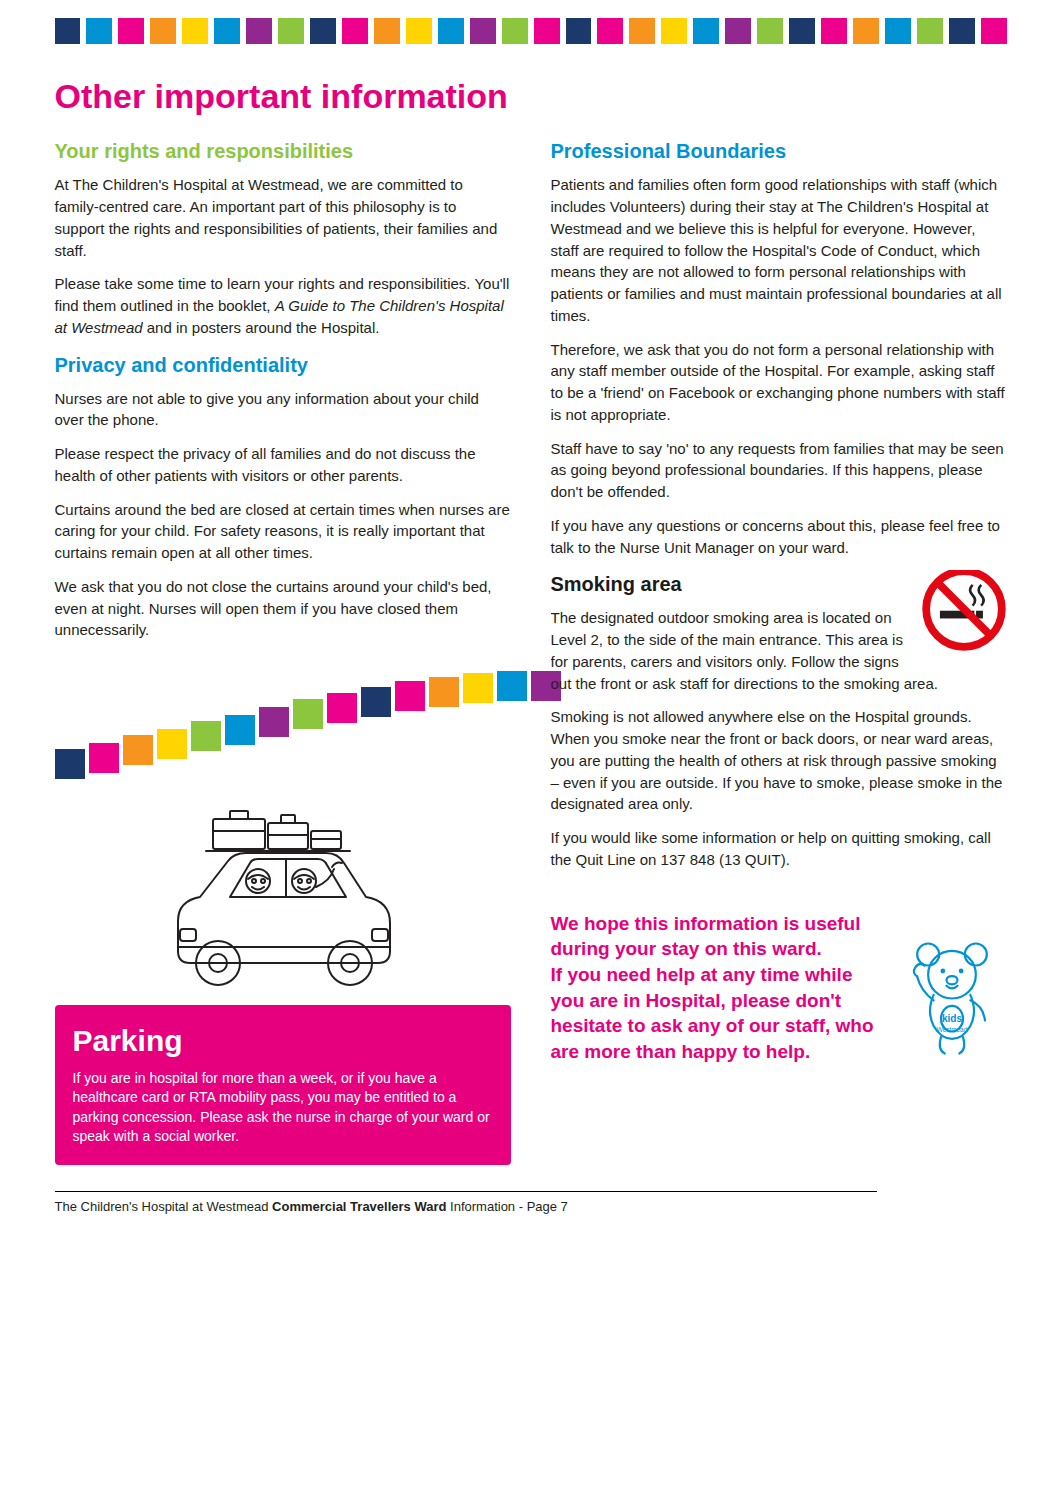Other important information
Your rights and responsibilities
At The Children's Hospital at Westmead, we are committed to family-centred care. An important part of this philosophy is to support the rights and responsibilities of patients, their families and staff.
Please take some time to learn your rights and responsibilities. You'll find them outlined in the booklet, A Guide to The Children's Hospital at Westmead and in posters around the Hospital.
Privacy and confidentiality
Nurses are not able to give you any information about your child over the phone.
Please respect the privacy of all families and do not discuss the health of other patients with visitors or other parents.
Curtains around the bed are closed at certain times when nurses are caring for your child. For safety reasons, it is really important that curtains remain open at all other times.
We ask that you do not close the curtains around your child's bed, even at night. Nurses will open them if you have closed them unnecessarily.
Parking
If you are in hospital for more than a week, or if you have a healthcare card or RTA mobility pass, you may be entitled to a parking concession. Please ask the nurse in charge of your ward or speak with a social worker.
Professional Boundaries
Patients and families often form good relationships with staff (which includes Volunteers) during their stay at The Children's Hospital at Westmead and we believe this is helpful for everyone. However, staff are required to follow the Hospital's Code of Conduct, which means they are not allowed to form personal relationships with patients or families and must maintain professional boundaries at all times.
Therefore, we ask that you do not form a personal relationship with any staff member outside of the Hospital. For example, asking staff to be a 'friend' on Facebook or exchanging phone numbers with staff is not appropriate.
Staff have to say 'no' to any requests from families that may be seen as going beyond professional boundaries. If this happens, please don't be offended.
If you have any questions or concerns about this, please feel free to talk to the Nurse Unit Manager on your ward.
Smoking area
The designated outdoor smoking area is located on Level 2, to the side of the main entrance. This area is for parents, carers and visitors only. Follow the signs out the front or ask staff for directions to the smoking area.
Smoking is not allowed anywhere else on the Hospital grounds. When you smoke near the front or back doors, or near ward areas, you are putting the health of others at risk through passive smoking – even if you are outside. If you have to smoke, please smoke in the designated area only.
If you would like some information or help on quitting smoking, call the Quit Line on 137 848 (13 QUIT).
We hope this information is useful during your stay on this ward.
If you need help at any time while you are in Hospital, please don't hesitate to ask any of our staff, who are more than happy to help.
kids Westmead
The Children's Hospital at Westmead Commercial Travellers Ward Information - Page 7